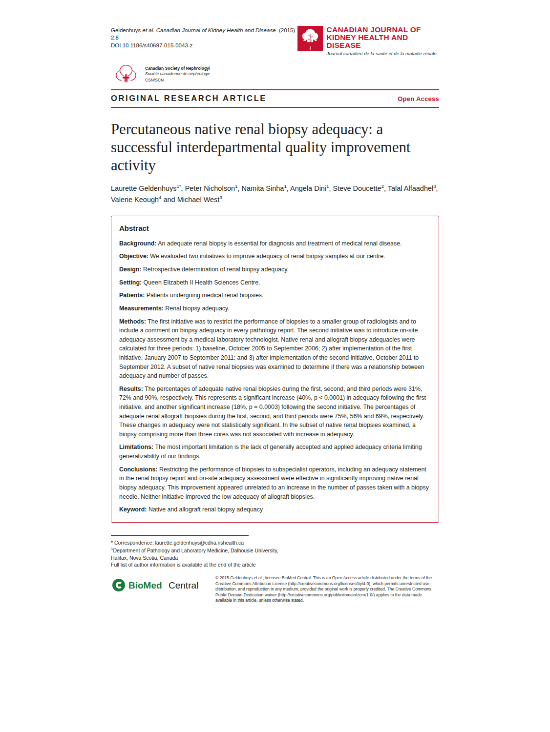Geldenhuys et al. Canadian Journal of Kidney Health and Disease (2015) 2:8
DOI 10.1186/s40697-015-0043-z
CANADIAN JOURNAL OF
KIDNEY HEALTH AND DISEASE
Journal canadien de la santé et de la maladie rénale
Canadian Society of Nephrology/
Société canadienne de néphrologie
CSN/SCN
ORIGINAL RESEARCH ARTICLE
Open Access
Percutaneous native renal biopsy adequacy: a successful interdepartmental quality improvement activity
Laurette Geldenhuys1*, Peter Nicholson1, Namita Sinha1, Angela Dini1, Steve Doucette2, Talal Alfaadhel3, Valerie Keough4 and Michael West3
Abstract
Background: An adequate renal biopsy is essential for diagnosis and treatment of medical renal disease.
Objective: We evaluated two initiatives to improve adequacy of renal biopsy samples at our centre.
Design: Retrospective determination of renal biopsy adequacy.
Setting: Queen Elizabeth II Health Sciences Centre.
Patients: Patients undergoing medical renal biopsies.
Measurements: Renal biopsy adequacy.
Methods: The first initiative was to restrict the performance of biopsies to a smaller group of radiologists and to include a comment on biopsy adequacy in every pathology report. The second initiative was to introduce on-site adequacy assessment by a medical laboratory technologist. Native renal and allograft biopsy adequacies were calculated for three periods: 1) baseline, October 2005 to September 2006; 2) after implementation of the first initiative, January 2007 to September 2011; and 3) after implementation of the second initiative, October 2011 to September 2012. A subset of native renal biopsies was examined to determine if there was a relationship between adequacy and number of passes.
Results: The percentages of adequate native renal biopsies during the first, second, and third periods were 31%, 72% and 90%, respectively. This represents a significant increase (40%, p < 0.0001) in adequacy following the first initiative, and another significant increase (18%, p = 0.0003) following the second initiative. The percentages of adequate renal allograft biopsies during the first, second, and third periods were 75%, 56% and 69%, respectively. These changes in adequacy were not statistically significant. In the subset of native renal biopsies examined, a biopsy comprising more than three cores was not associated with increase in adequacy.
Limitations: The most important limitation is the lack of generally accepted and applied adequacy criteria limiting generalizability of our findings.
Conclusions: Restricting the performance of biopsies to subspecialist operators, including an adequacy statement in the renal biopsy report and on-site adequacy assessment were effective in significantly improving native renal biopsy adequacy. This improvement appeared unrelated to an increase in the number of passes taken with a biopsy needle. Neither initiative improved the low adequacy of allograft biopsies.
Keyword: Native and allograft renal biopsy adequacy
* Correspondence: laurette.geldenhuys@cdha.nshealth.ca
1Department of Pathology and Laboratory Medicine, Dalhousie University,
Halifax, Nova Scotia, Canada
Full list of author information is available at the end of the article
BioMed Central
© 2015 Geldenhuys et al.; licensee BioMed Central. This is an Open Access article distributed under the terms of the Creative Commons Attribution License (http://creativecommons.org/licenses/by/4.0), which permits unrestricted use, distribution, and reproduction in any medium, provided the original work is properly credited. The Creative Commons Public Domain Dedication waiver (http://creativecommons.org/publicdomain/zero/1.0/) applies to the data made available in this article, unless otherwise stated.